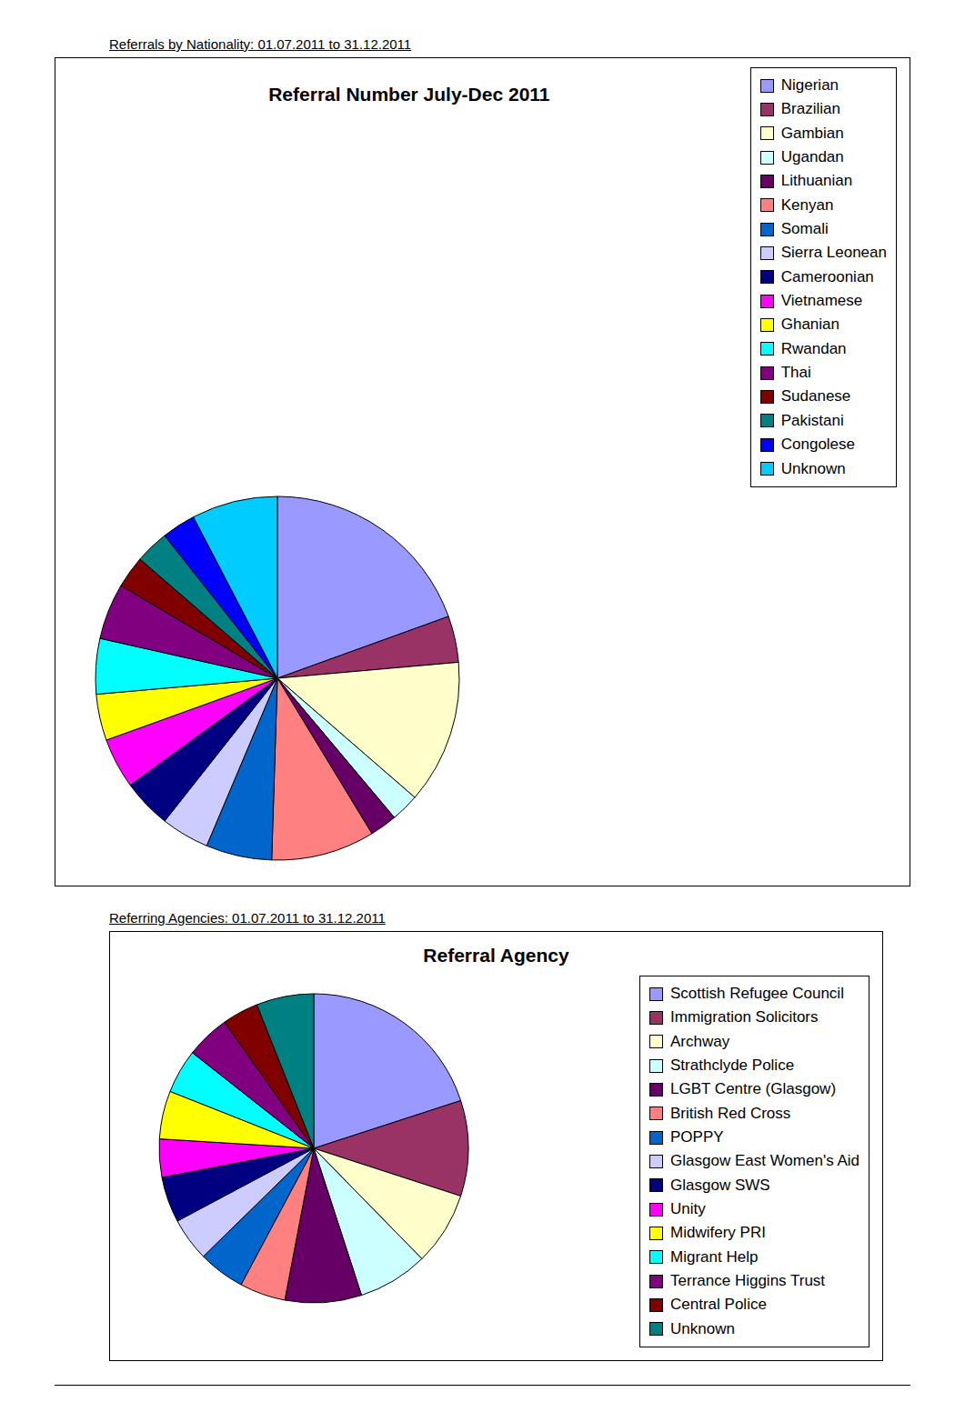Referrals by Nationality: 01.07.2011 to 31.12.2011
Referral Number July-Dec 2011
Nigerian
Brazilian
Gambian
Ugandan
Lithuanian
Kenyan
Somali
Sierra Leonean
Cameroonian
Vietnamese
Ghanian
Rwandan
Thai
Sudanese
Pakistani
Congolese
Unknown
Referring Agencies: 01.07.2011 to 31.12.2011
Referral Agency
Scottish Refugee Council
Immigration Solicitors
Archway
Strathclyde Police
LGBT Centre (Glasgow)
British Red Cross
POPPY
Glasgow East Women's Aid
Glasgow SWS
Unity
Midwifery PRI
Migrant Help
Terrance Higgins Trust
Central Police
Unknown